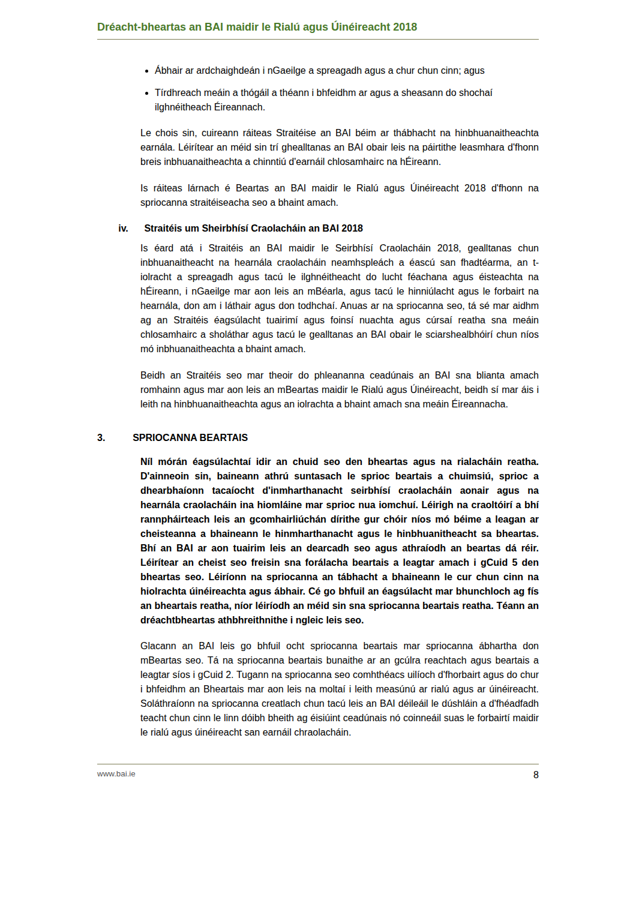Dréacht-bheartas an BAI maidir le Rialú agus Úinéireacht 2018
Ábhair ar ardchaighdeán i nGaeilge a spreagadh agus a chur chun cinn; agus
Tírdhreach meáin a thógáil a théann i bhfeidhm ar agus a sheasann do shochaí ilghnéitheach Éireannach.
Le chois sin, cuireann ráiteas Straitéise an BAI béim ar thábhacht na hinbhuanaitheachta earnála. Léirítear an méid sin trí ghealltanas an BAI obair leis na páirtithe leasmhara d'fhonn breis inbhuanaitheachta a chinntiú d'earnáil chlosamhairc na hÉireann.
Is ráiteas lárnach é Beartas an BAI maidir le Rialú agus Úinéireacht 2018 d'fhonn na spriocanna straitéiseacha seo a bhaint amach.
iv.
Straitéis um Sheirbhísí Craolacháin an BAI 2018
Is éard atá i Straitéis an BAI maidir le Seirbhísí Craolacháin 2018, gealltanas chun inbhuanaitheacht na hearnála craolacháin neamhspleách a éascú san fhadtéarma, an t-iolracht a spreagadh agus tacú le ilghnéitheacht do lucht féachana agus éisteachta na hÉireann, i nGaeilge mar aon leis an mBéarla, agus tacú le hinniúlacht agus le forbairt na hearnála, don am i láthair agus don todhchaí. Anuas ar na spriocanna seo, tá sé mar aidhm ag an Straitéis éagsúlacht tuairimí agus foinsí nuachta agus cúrsaí reatha sna meáin chlosamhairc a sholáthar agus tacú le gealltanas an BAI obair le sciarshealbhóirí chun níos mó inbhuanaitheachta a bhaint amach.
Beidh an Straitéis seo mar theoir do phleananna ceadúnais an BAI sna blianta amach romhainn agus mar aon leis an mBeartas maidir le Rialú agus Úinéireacht, beidh sí mar áis i leith na hinbhuanaitheachta agus an iolrachta a bhaint amach sna meáin Éireannacha.
3. SPRIOCANNA BEARTAIS
Níl mórán éagsúlachtaí idir an chuid seo den bheartas agus na rialacháin reatha. D'ainneoin sin, baineann athrú suntasach le sprioc beartais a chuimsiú, sprioc a dhearbhaíonn tacaíocht d'inmharthanacht seirbhísí craolacháin aonair agus na hearnála craolacháin ina hiomláine mar sprioc nua iomchuí. Léirigh na craoltóirí a bhí rannpháirteach leis an gcomhairliúchán dírithe gur chóir níos mó béime a leagan ar cheisteanna a bhaineann le hinmharthanacht agus le hinbhuanitheacht sa bheartas. Bhí an BAI ar aon tuairim leis an dearcadh seo agus athraíodh an beartas dá réir. Léirítear an cheist seo freisin sna forálacha beartais a leagtar amach i gCuid 5 den bheartas seo. Léiríonn na spriocanna an tábhacht a bhaineann le cur chun cinn na hiolrachta úinéireachta agus ábhair. Cé go bhfuil an éagsúlacht mar bhunchloch ag fís an bheartais reatha, níor léiríodh an méid sin sna spriocanna beartais reatha. Téann an dréachtbheartas athbhreithnithe i ngleic leis seo.
Glacann an BAI leis go bhfuil ocht spriocanna beartais mar spriocanna ábhartha don mBeartas seo. Tá na spriocanna beartais bunaithe ar an gcúlra reachtach agus beartais a leagtar síos i gCuid 2. Tugann na spriocanna seo comhthéacs uilíoch d'fhorbairt agus do chur i bhfeidhm an Bheartais mar aon leis na moltaí i leith measúnú ar rialú agus ar úinéireacht. Soláthraíonn na spriocanna creatlach chun tacú leis an BAI déileáil le dúshláin a d'fhéadfadh teacht chun cinn le linn dóibh bheith ag éisiúint ceadúnais nó coinneáil suas le forbairtí maidir le rialú agus úinéireacht san earnáil chraolacháin.
www.bai.ie 8